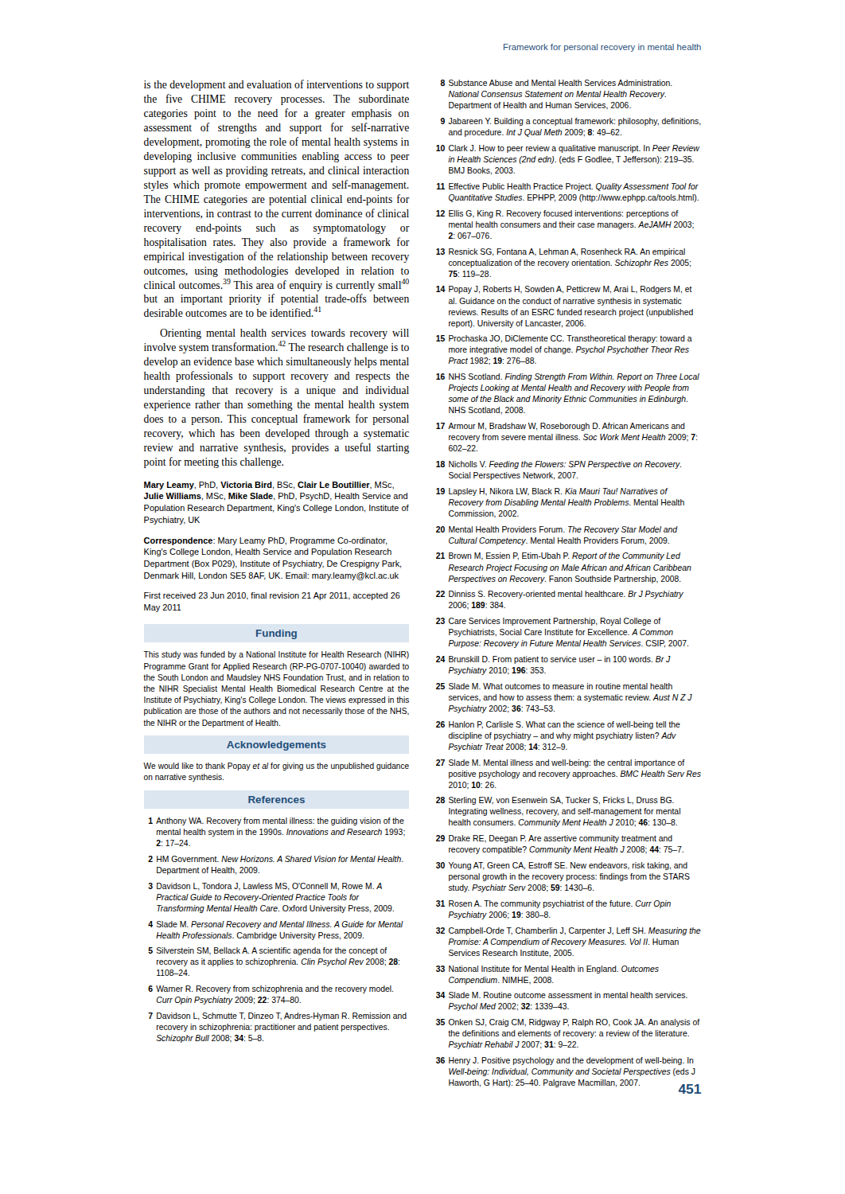Framework for personal recovery in mental health
is the development and evaluation of interventions to support the five CHIME recovery processes. The subordinate categories point to the need for a greater emphasis on assessment of strengths and support for self-narrative development, promoting the role of mental health systems in developing inclusive communities enabling access to peer support as well as providing retreats, and clinical interaction styles which promote empowerment and self-management. The CHIME categories are potential clinical end-points for interventions, in contrast to the current dominance of clinical recovery end-points such as symptomatology or hospitalisation rates. They also provide a framework for empirical investigation of the relationship between recovery outcomes, using methodologies developed in relation to clinical outcomes.39 This area of enquiry is currently small40 but an important priority if potential trade-offs between desirable outcomes are to be identified.41
Orienting mental health services towards recovery will involve system transformation.42 The research challenge is to develop an evidence base which simultaneously helps mental health professionals to support recovery and respects the understanding that recovery is a unique and individual experience rather than something the mental health system does to a person. This conceptual framework for personal recovery, which has been developed through a systematic review and narrative synthesis, provides a useful starting point for meeting this challenge.
Mary Leamy, PhD, Victoria Bird, BSc, Clair Le Boutillier, MSc, Julie Williams, MSc, Mike Slade, PhD, PsychD, Health Service and Population Research Department, King's College London, Institute of Psychiatry, UK
Correspondence: Mary Leamy PhD, Programme Co-ordinator, King's College London, Health Service and Population Research Department (Box P029), Institute of Psychiatry, De Crespigny Park, Denmark Hill, London SE5 8AF, UK. Email: mary.leamy@kcl.ac.uk
First received 23 Jun 2010, final revision 21 Apr 2011, accepted 26 May 2011
Funding
This study was funded by a National Institute for Health Research (NIHR) Programme Grant for Applied Research (RP-PG-0707-10040) awarded to the South London and Maudsley NHS Foundation Trust, and in relation to the NIHR Specialist Mental Health Biomedical Research Centre at the Institute of Psychiatry, King's College London. The views expressed in this publication are those of the authors and not necessarily those of the NHS, the NIHR or the Department of Health.
Acknowledgements
We would like to thank Popay et al for giving us the unpublished guidance on narrative synthesis.
References
Anthony WA. Recovery from mental illness: the guiding vision of the mental health system in the 1990s. Innovations and Research 1993; 2: 17–24.
HM Government. New Horizons. A Shared Vision for Mental Health. Department of Health, 2009.
Davidson L, Tondora J, Lawless MS, O'Connell M, Rowe M. A Practical Guide to Recovery-Oriented Practice Tools for Transforming Mental Health Care. Oxford University Press, 2009.
Slade M. Personal Recovery and Mental Illness. A Guide for Mental Health Professionals. Cambridge University Press, 2009.
Silverstein SM, Bellack A. A scientific agenda for the concept of recovery as it applies to schizophrenia. Clin Psychol Rev 2008; 28: 1108–24.
Warner R. Recovery from schizophrenia and the recovery model. Curr Opin Psychiatry 2009; 22: 374–80.
Davidson L, Schmutte T, Dinzeo T, Andres-Hyman R. Remission and recovery in schizophrenia: practitioner and patient perspectives. Schizophr Bull 2008; 34: 5–8.
Substance Abuse and Mental Health Services Administration. National Consensus Statement on Mental Health Recovery. Department of Health and Human Services, 2006.
Jabareen Y. Building a conceptual framework: philosophy, definitions, and procedure. Int J Qual Meth 2009; 8: 49–62.
Clark J. How to peer review a qualitative manuscript. In Peer Review in Health Sciences (2nd edn). (eds F Godlee, T Jefferson): 219–35. BMJ Books, 2003.
Effective Public Health Practice Project. Quality Assessment Tool for Quantitative Studies. EPHPP, 2009 (http://www.ephpp.ca/tools.html).
Ellis G, King R. Recovery focused interventions: perceptions of mental health consumers and their case managers. AeJAMH 2003; 2: 067–076.
Resnick SG, Fontana A, Lehman A, Rosenheck RA. An empirical conceptualization of the recovery orientation. Schizophr Res 2005; 75: 119–28.
Popay J, Roberts H, Sowden A, Petticrew M, Arai L, Rodgers M, et al. Guidance on the conduct of narrative synthesis in systematic reviews. Results of an ESRC funded research project (unpublished report). University of Lancaster, 2006.
Prochaska JO, DiClemente CC. Transtheoretical therapy: toward a more integrative model of change. Psychol Psychother Theor Res Pract 1982; 19: 276–88.
NHS Scotland. Finding Strength From Within. Report on Three Local Projects Looking at Mental Health and Recovery with People from some of the Black and Minority Ethnic Communities in Edinburgh. NHS Scotland, 2008.
Armour M, Bradshaw W, Roseborough D. African Americans and recovery from severe mental illness. Soc Work Ment Health 2009; 7: 602–22.
Nicholls V. Feeding the Flowers: SPN Perspective on Recovery. Social Perspectives Network, 2007.
Lapsley H, Nikora LW, Black R. Kia Mauri Tau! Narratives of Recovery from Disabling Mental Health Problems. Mental Health Commission, 2002.
Mental Health Providers Forum. The Recovery Star Model and Cultural Competency. Mental Health Providers Forum, 2009.
Brown M, Essien P, Etim-Ubah P. Report of the Community Led Research Project Focusing on Male African and African Caribbean Perspectives on Recovery. Fanon Southside Partnership, 2008.
Dinniss S. Recovery-oriented mental healthcare. Br J Psychiatry 2006; 189: 384.
Care Services Improvement Partnership, Royal College of Psychiatrists, Social Care Institute for Excellence. A Common Purpose: Recovery in Future Mental Health Services. CSIP, 2007.
Brunskill D. From patient to service user – in 100 words. Br J Psychiatry 2010; 196: 353.
Slade M. What outcomes to measure in routine mental health services, and how to assess them: a systematic review. Aust N Z J Psychiatry 2002; 36: 743–53.
Hanlon P, Carlisle S. What can the science of well-being tell the discipline of psychiatry – and why might psychiatry listen? Adv Psychiatr Treat 2008; 14: 312–9.
Slade M. Mental illness and well-being: the central importance of positive psychology and recovery approaches. BMC Health Serv Res 2010; 10: 26.
Sterling EW, von Esenwein SA, Tucker S, Fricks L, Druss BG. Integrating wellness, recovery, and self-management for mental health consumers. Community Ment Health J 2010; 46: 130–8.
Drake RE, Deegan P. Are assertive community treatment and recovery compatible? Community Ment Health J 2008; 44: 75–7.
Young AT, Green CA, Estroff SE. New endeavors, risk taking, and personal growth in the recovery process: findings from the STARS study. Psychiatr Serv 2008; 59: 1430–6.
Rosen A. The community psychiatrist of the future. Curr Opin Psychiatry 2006; 19: 380–8.
Campbell-Orde T, Chamberlin J, Carpenter J, Leff SH. Measuring the Promise: A Compendium of Recovery Measures. Vol II. Human Services Research Institute, 2005.
National Institute for Mental Health in England. Outcomes Compendium. NIMHE, 2008.
Slade M. Routine outcome assessment in mental health services. Psychol Med 2002; 32: 1339–43.
Onken SJ, Craig CM, Ridgway P, Ralph RO, Cook JA. An analysis of the definitions and elements of recovery: a review of the literature. Psychiatr Rehabil J 2007; 31: 9–22.
Henry J. Positive psychology and the development of well-being. In Well-being: Individual, Community and Societal Perspectives (eds J Haworth, G Hart): 25–40. Palgrave Macmillan, 2007.
451